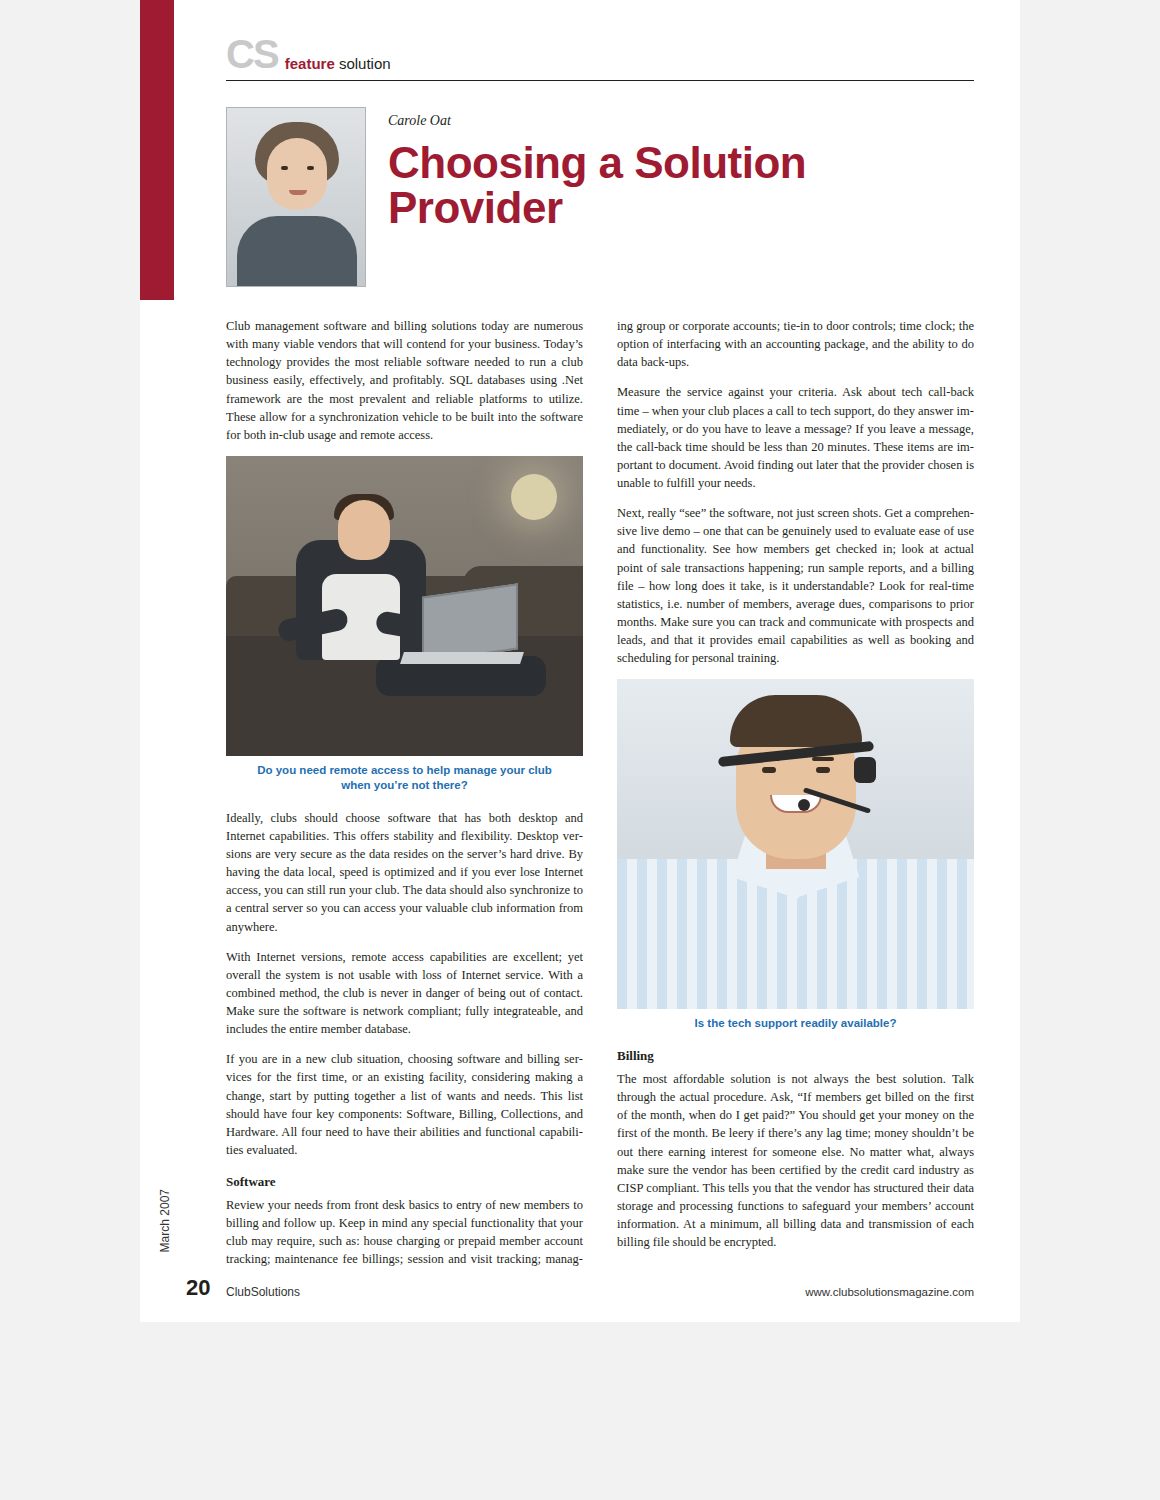CS feature solution
Carole Oat
Choosing a Solution Provider
Club management software and billing solutions today are numerous with many viable vendors that will contend for your business. Today’s technology provides the most reliable software needed to run a club business easily, effectively, and profitably. SQL databases using .Net framework are the most prevalent and reliable platforms to utilize. These allow for a synchronization vehicle to be built into the software for both in-club usage and remote access.
Do you need remote access to help manage your club
when you’re not there?
Ideally, clubs should choose software that has both desktop and Internet capabilities. This offers stability and flexibility. Desktop versions are very secure as the data resides on the server’s hard drive. By having the data local, speed is optimized and if you ever lose Internet access, you can still run your club. The data should also synchronize to a central server so you can access your valuable club information from anywhere.
With Internet versions, remote access capabilities are excellent; yet overall the system is not usable with loss of Internet service. With a combined method, the club is never in danger of being out of contact. Make sure the software is network compliant; fully integrateable, and includes the entire member database.
If you are in a new club situation, choosing software and billing services for the first time, or an existing facility, considering making a change, start by putting together a list of wants and needs. This list should have four key components: Software, Billing, Collections, and Hardware. All four need to have their abilities and functional capabilities evaluated.
Software
Review your needs from front desk basics to entry of new members to billing and follow up. Keep in mind any special functionality that your club may require, such as: house charging or prepaid member account tracking; maintenance fee billings; session and visit tracking; managing group or corporate accounts; tie-in to door controls; time clock; the option of interfacing with an accounting package, and the ability to do data back-ups.
Measure the service against your criteria. Ask about tech call-back time – when your club places a call to tech support, do they answer immediately, or do you have to leave a message? If you leave a message, the call-back time should be less than 20 minutes. These items are important to document. Avoid finding out later that the provider chosen is unable to fulfill your needs.
Next, really “see” the software, not just screen shots. Get a comprehensive live demo – one that can be genuinely used to evaluate ease of use and functionality. See how members get checked in; look at actual point of sale transactions happening; run sample reports, and a billing file – how long does it take, is it understandable? Look for real-time statistics, i.e. number of members, average dues, comparisons to prior months. Make sure you can track and communicate with prospects and leads, and that it provides email capabilities as well as booking and scheduling for personal training.
Is the tech support readily available?
Billing
The most affordable solution is not always the best solution. Talk through the actual procedure. Ask, “If members get billed on the first of the month, when do I get paid?” You should get your money on the first of the month. Be leery if there’s any lag time; money shouldn’t be out there earning interest for someone else. No matter what, always make sure the vendor has been certified by the credit card industry as CISP compliant. This tells you that the vendor has structured their data storage and processing functions to safeguard your members’ account information. At a minimum, all billing data and transmission of each billing file should be encrypted.
March 2007
20 ClubSolutions www.clubsolutionsmagazine.com